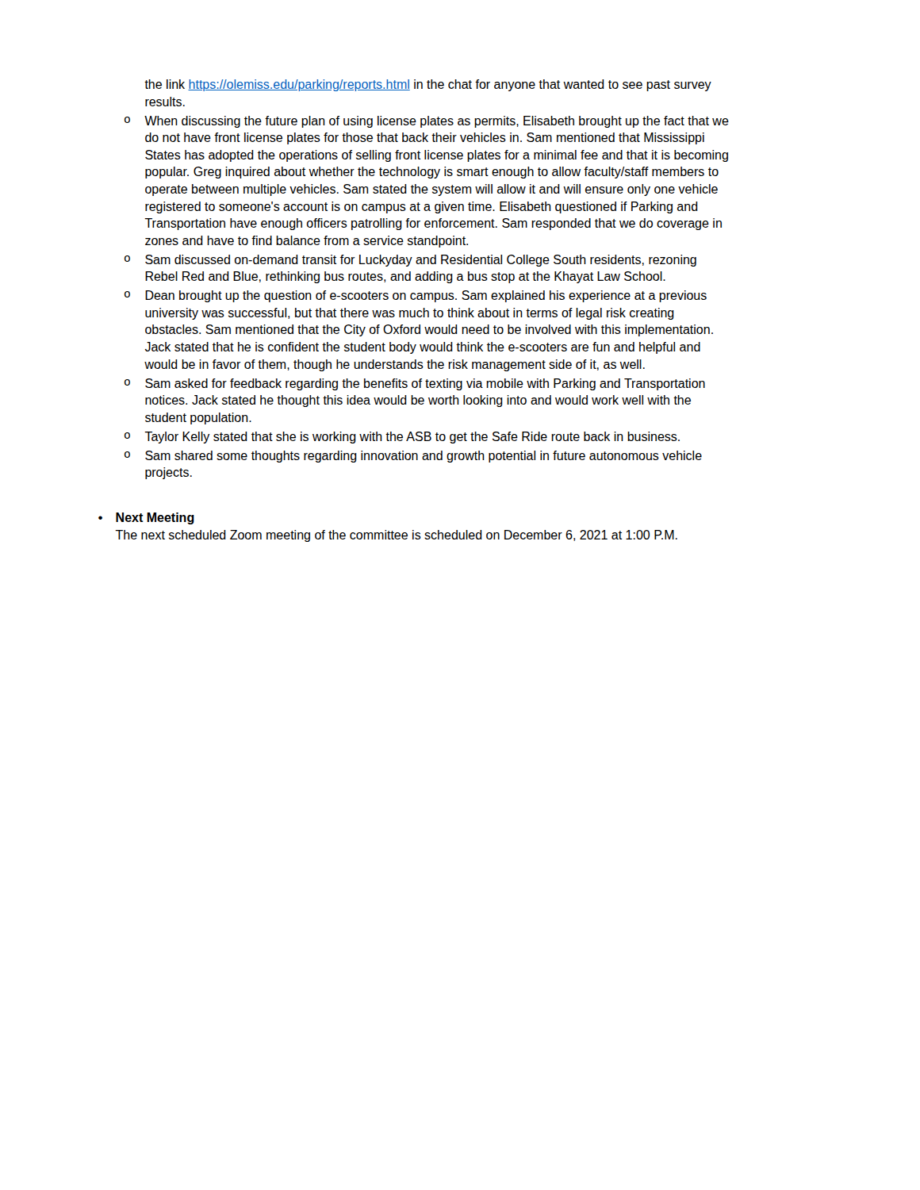the link https://olemiss.edu/parking/reports.html in the chat for anyone that wanted to see past survey results.
When discussing the future plan of using license plates as permits, Elisabeth brought up the fact that we do not have front license plates for those that back their vehicles in. Sam mentioned that Mississippi States has adopted the operations of selling front license plates for a minimal fee and that it is becoming popular. Greg inquired about whether the technology is smart enough to allow faculty/staff members to operate between multiple vehicles. Sam stated the system will allow it and will ensure only one vehicle registered to someone's account is on campus at a given time. Elisabeth questioned if Parking and Transportation have enough officers patrolling for enforcement. Sam responded that we do coverage in zones and have to find balance from a service standpoint.
Sam discussed on-demand transit for Luckyday and Residential College South residents, rezoning Rebel Red and Blue, rethinking bus routes, and adding a bus stop at the Khayat Law School.
Dean brought up the question of e-scooters on campus. Sam explained his experience at a previous university was successful, but that there was much to think about in terms of legal risk creating obstacles. Sam mentioned that the City of Oxford would need to be involved with this implementation. Jack stated that he is confident the student body would think the e-scooters are fun and helpful and would be in favor of them, though he understands the risk management side of it, as well.
Sam asked for feedback regarding the benefits of texting via mobile with Parking and Transportation notices. Jack stated he thought this idea would be worth looking into and would work well with the student population.
Taylor Kelly stated that she is working with the ASB to get the Safe Ride route back in business.
Sam shared some thoughts regarding innovation and growth potential in future autonomous vehicle projects.
Next Meeting
The next scheduled Zoom meeting of the committee is scheduled on December 6, 2021 at 1:00 P.M.